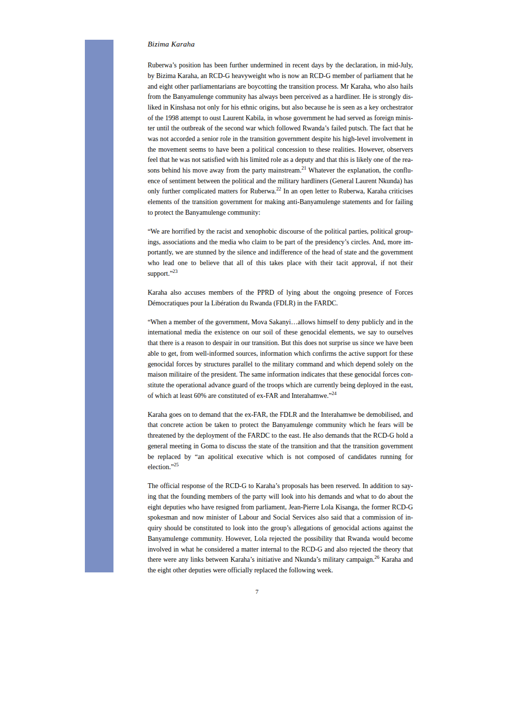Bizima Karaha
Ruberwa’s position has been further undermined in recent days by the declaration, in mid-July, by Bizima Karaha, an RCD-G heavyweight who is now an RCD-G member of parliament that he and eight other parliamentarians are boycotting the transition process. Mr Karaha, who also hails from the Banyamulenge community has always been perceived as a hardliner. He is strongly disliked in Kinshasa not only for his ethnic origins, but also because he is seen as a key orchestrator of the 1998 attempt to oust Laurent Kabila, in whose government he had served as foreign minister until the outbreak of the second war which followed Rwanda’s failed putsch. The fact that he was not accorded a senior role in the transition government despite his high-level involvement in the movement seems to have been a political concession to these realities. However, observers feel that he was not satisfied with his limited role as a deputy and that this is likely one of the reasons behind his move away from the party mainstream.21 Whatever the explanation, the confluence of sentiment between the political and the military hardliners (General Laurent Nkunda) has only further complicated matters for Ruberwa.22 In an open letter to Ruberwa, Karaha criticises elements of the transition government for making anti-Banyamulenge statements and for failing to protect the Banyamulenge community:
“We are horrified by the racist and xenophobic discourse of the political parties, political groupings, associations and the media who claim to be part of the presidency’s circles. And, more importantly, we are stunned by the silence and indifference of the head of state and the government who lead one to believe that all of this takes place with their tacit approval, if not their support.”23
Karaha also accuses members of the PPRD of lying about the ongoing presence of Forces Démocratiques pour la Libération du Rwanda (FDLR) in the FARDC.
“When a member of the government, Mova Sakanyi…allows himself to deny publicly and in the international media the existence on our soil of these genocidal elements, we say to ourselves that there is a reason to despair in our transition. But this does not surprise us since we have been able to get, from well-informed sources, information which confirms the active support for these genocidal forces by structures parallel to the military command and which depend solely on the maison militaire of the president. The same information indicates that these genocidal forces constitute the operational advance guard of the troops which are currently being deployed in the east, of which at least 60% are constituted of ex-FAR and Interahamwe.”24
Karaha goes on to demand that the ex-FAR, the FDLR and the Interahamwe be demobilised, and that concrete action be taken to protect the Banyamulenge community which he fears will be threatened by the deployment of the FARDC to the east. He also demands that the RCD-G hold a general meeting in Goma to discuss the state of the transition and that the transition government be replaced by “an apolitical executive which is not composed of candidates running for election.”25
The official response of the RCD-G to Karaha’s proposals has been reserved. In addition to saying that the founding members of the party will look into his demands and what to do about the eight deputies who have resigned from parliament, Jean-Pierre Lola Kisanga, the former RCD-G spokesman and now minister of Labour and Social Services also said that a commission of inquiry should be constituted to look into the group’s allegations of genocidal actions against the Banyamulenge community. However, Lola rejected the possibility that Rwanda would become involved in what he considered a matter internal to the RCD-G and also rejected the theory that there were any links between Karaha’s initiative and Nkunda’s military campaign.26 Karaha and the eight other deputies were officially replaced the following week.
7